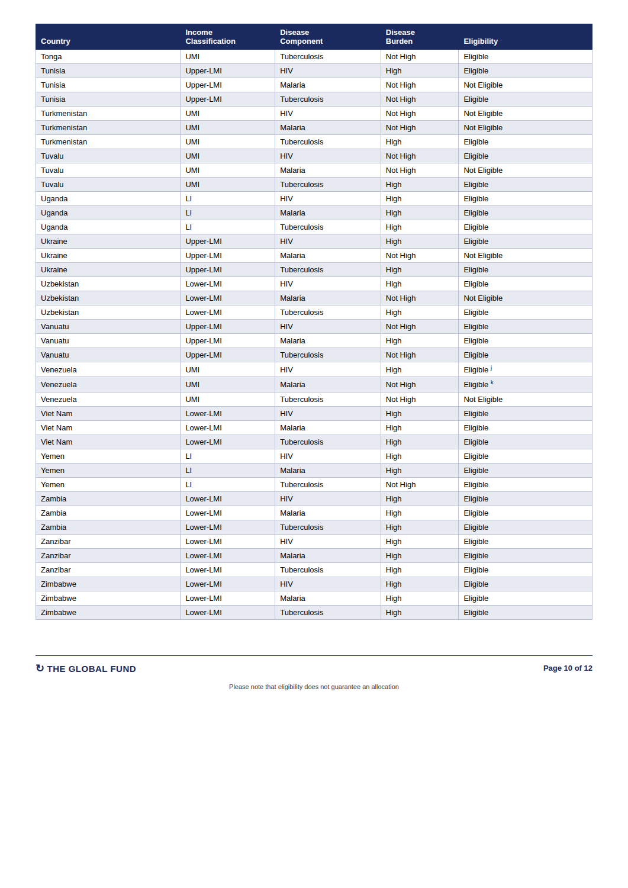| Country | Income Classification | Disease Component | Disease Burden | Eligibility |
| --- | --- | --- | --- | --- |
| Tonga | UMI | Tuberculosis | Not High | Eligible |
| Tunisia | Upper-LMI | HIV | High | Eligible |
| Tunisia | Upper-LMI | Malaria | Not High | Not Eligible |
| Tunisia | Upper-LMI | Tuberculosis | Not High | Eligible |
| Turkmenistan | UMI | HIV | Not High | Not Eligible |
| Turkmenistan | UMI | Malaria | Not High | Not Eligible |
| Turkmenistan | UMI | Tuberculosis | High | Eligible |
| Tuvalu | UMI | HIV | Not High | Eligible |
| Tuvalu | UMI | Malaria | Not High | Not Eligible |
| Tuvalu | UMI | Tuberculosis | High | Eligible |
| Uganda | LI | HIV | High | Eligible |
| Uganda | LI | Malaria | High | Eligible |
| Uganda | LI | Tuberculosis | High | Eligible |
| Ukraine | Upper-LMI | HIV | High | Eligible |
| Ukraine | Upper-LMI | Malaria | Not High | Not Eligible |
| Ukraine | Upper-LMI | Tuberculosis | High | Eligible |
| Uzbekistan | Lower-LMI | HIV | High | Eligible |
| Uzbekistan | Lower-LMI | Malaria | Not High | Not Eligible |
| Uzbekistan | Lower-LMI | Tuberculosis | High | Eligible |
| Vanuatu | Upper-LMI | HIV | Not High | Eligible |
| Vanuatu | Upper-LMI | Malaria | High | Eligible |
| Vanuatu | Upper-LMI | Tuberculosis | Not High | Eligible |
| Venezuela | UMI | HIV | High | Eligible j |
| Venezuela | UMI | Malaria | Not High | Eligible k |
| Venezuela | UMI | Tuberculosis | Not High | Not Eligible |
| Viet Nam | Lower-LMI | HIV | High | Eligible |
| Viet Nam | Lower-LMI | Malaria | High | Eligible |
| Viet Nam | Lower-LMI | Tuberculosis | High | Eligible |
| Yemen | LI | HIV | High | Eligible |
| Yemen | LI | Malaria | High | Eligible |
| Yemen | LI | Tuberculosis | Not High | Eligible |
| Zambia | Lower-LMI | HIV | High | Eligible |
| Zambia | Lower-LMI | Malaria | High | Eligible |
| Zambia | Lower-LMI | Tuberculosis | High | Eligible |
| Zanzibar | Lower-LMI | HIV | High | Eligible |
| Zanzibar | Lower-LMI | Malaria | High | Eligible |
| Zanzibar | Lower-LMI | Tuberculosis | High | Eligible |
| Zimbabwe | Lower-LMI | HIV | High | Eligible |
| Zimbabwe | Lower-LMI | Malaria | High | Eligible |
| Zimbabwe | Lower-LMI | Tuberculosis | High | Eligible |
↻THE GLOBAL FUND
Page 10 of 12
Please note that eligibility does not guarantee an allocation